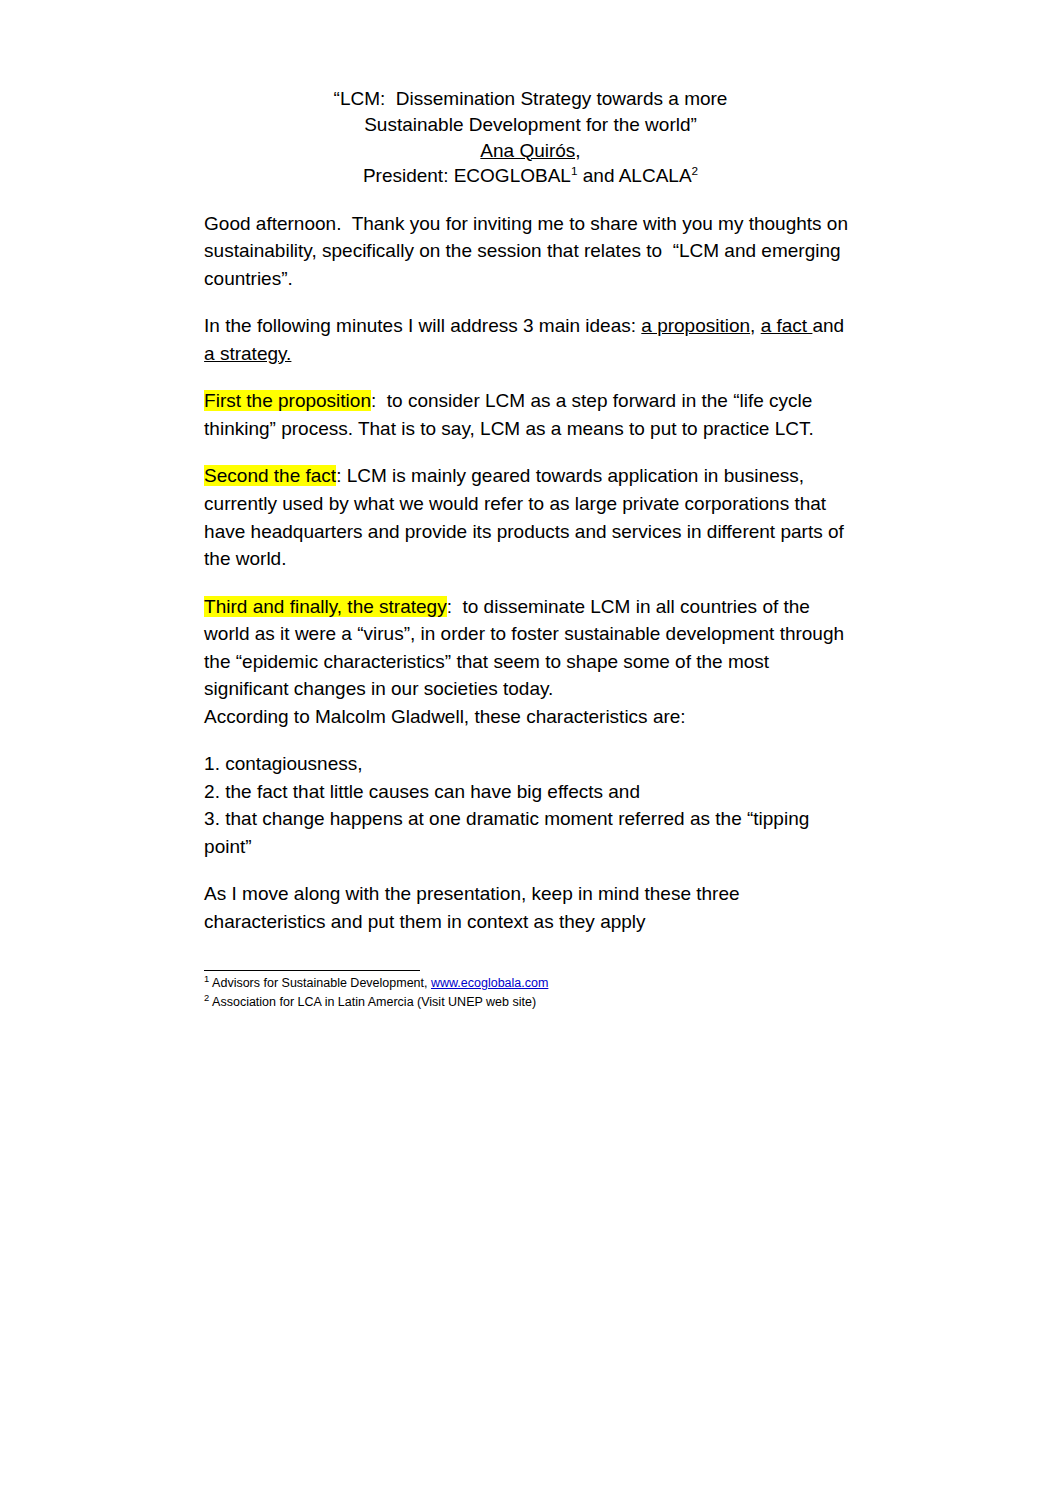“LCM: Dissemination Strategy towards a more Sustainable Development for the world” Ana Quirós, President: ECOGLOBAL1 and ALCALA2
Good afternoon. Thank you for inviting me to share with you my thoughts on sustainability, specifically on the session that relates to “LCM and emerging countries”.
In the following minutes I will address 3 main ideas: a proposition, a fact and a strategy.
First the proposition: to consider LCM as a step forward in the “life cycle thinking” process. That is to say, LCM as a means to put to practice LCT.
Second the fact: LCM is mainly geared towards application in business, currently used by what we would refer to as large private corporations that have headquarters and provide its products and services in different parts of the world.
Third and finally, the strategy: to disseminate LCM in all countries of the world as it were a “virus”, in order to foster sustainable development through the “epidemic characteristics” that seem to shape some of the most significant changes in our societies today.
According to Malcolm Gladwell, these characteristics are:
1. contagiousness,
2. the fact that little causes can have big effects and
3. that change happens at one dramatic moment referred as the “tipping point”
As I move along with the presentation, keep in mind these three characteristics and put them in context as they apply
1 Advisors for Sustainable Development, www.ecoglobala.com
2 Association for LCA in Latin Amercia (Visit UNEP web site)